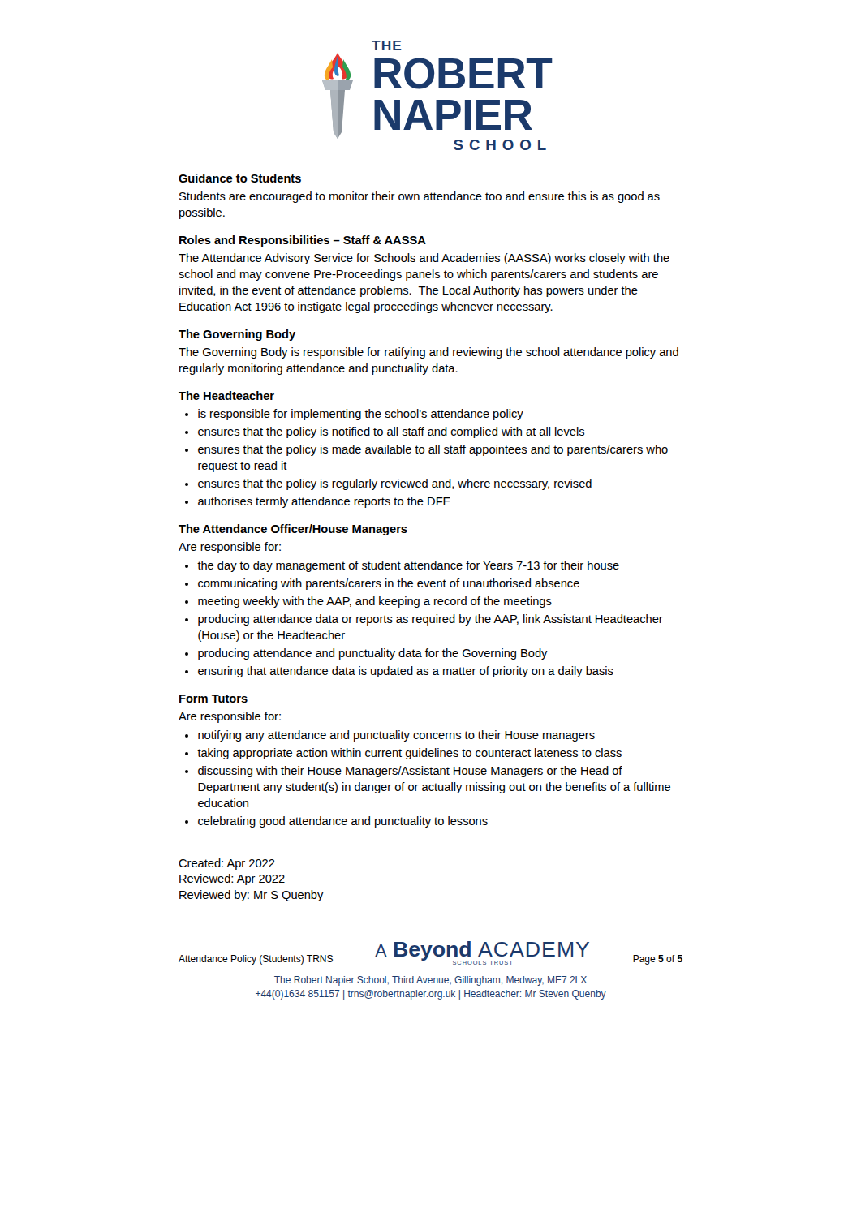THE ROBERT NAPIER SCHOOL
Guidance to Students
Students are encouraged to monitor their own attendance too and ensure this is as good as possible.
Roles and Responsibilities – Staff & AASSA
The Attendance Advisory Service for Schools and Academies (AASSA) works closely with the school and may convene Pre-Proceedings panels to which parents/carers and students are invited, in the event of attendance problems. The Local Authority has powers under the Education Act 1996 to instigate legal proceedings whenever necessary.
The Governing Body
The Governing Body is responsible for ratifying and reviewing the school attendance policy and regularly monitoring attendance and punctuality data.
The Headteacher
is responsible for implementing the school's attendance policy
ensures that the policy is notified to all staff and complied with at all levels
ensures that the policy is made available to all staff appointees and to parents/carers who request to read it
ensures that the policy is regularly reviewed and, where necessary, revised
authorises termly attendance reports to the DFE
The Attendance Officer/House Managers
Are responsible for:
the day to day management of student attendance for Years 7-13 for their house
communicating with parents/carers in the event of unauthorised absence
meeting weekly with the AAP, and keeping a record of the meetings
producing attendance data or reports as required by the AAP, link Assistant Headteacher (House) or the Headteacher
producing attendance and punctuality data for the Governing Body
ensuring that attendance data is updated as a matter of priority on a daily basis
Form Tutors
Are responsible for:
notifying any attendance and punctuality concerns to their House managers
taking appropriate action within current guidelines to counteract lateness to class
discussing with their House Managers/Assistant House Managers or the Head of Department any student(s) in danger of or actually missing out on the benefits of a fulltime education
celebrating good attendance and punctuality to lessons
Created: Apr 2022
Reviewed: Apr 2022
Reviewed by: Mr S Quenby
Attendance Policy (Students) TRNS
A Beyond ACADEMY
SCHOOLS TRUST
Page 5 of 5
The Robert Napier School, Third Avenue, Gillingham, Medway, ME7 2LX
+44(0)1634 851157 | trns@robertnapier.org.uk | Headteacher: Mr Steven Quenby